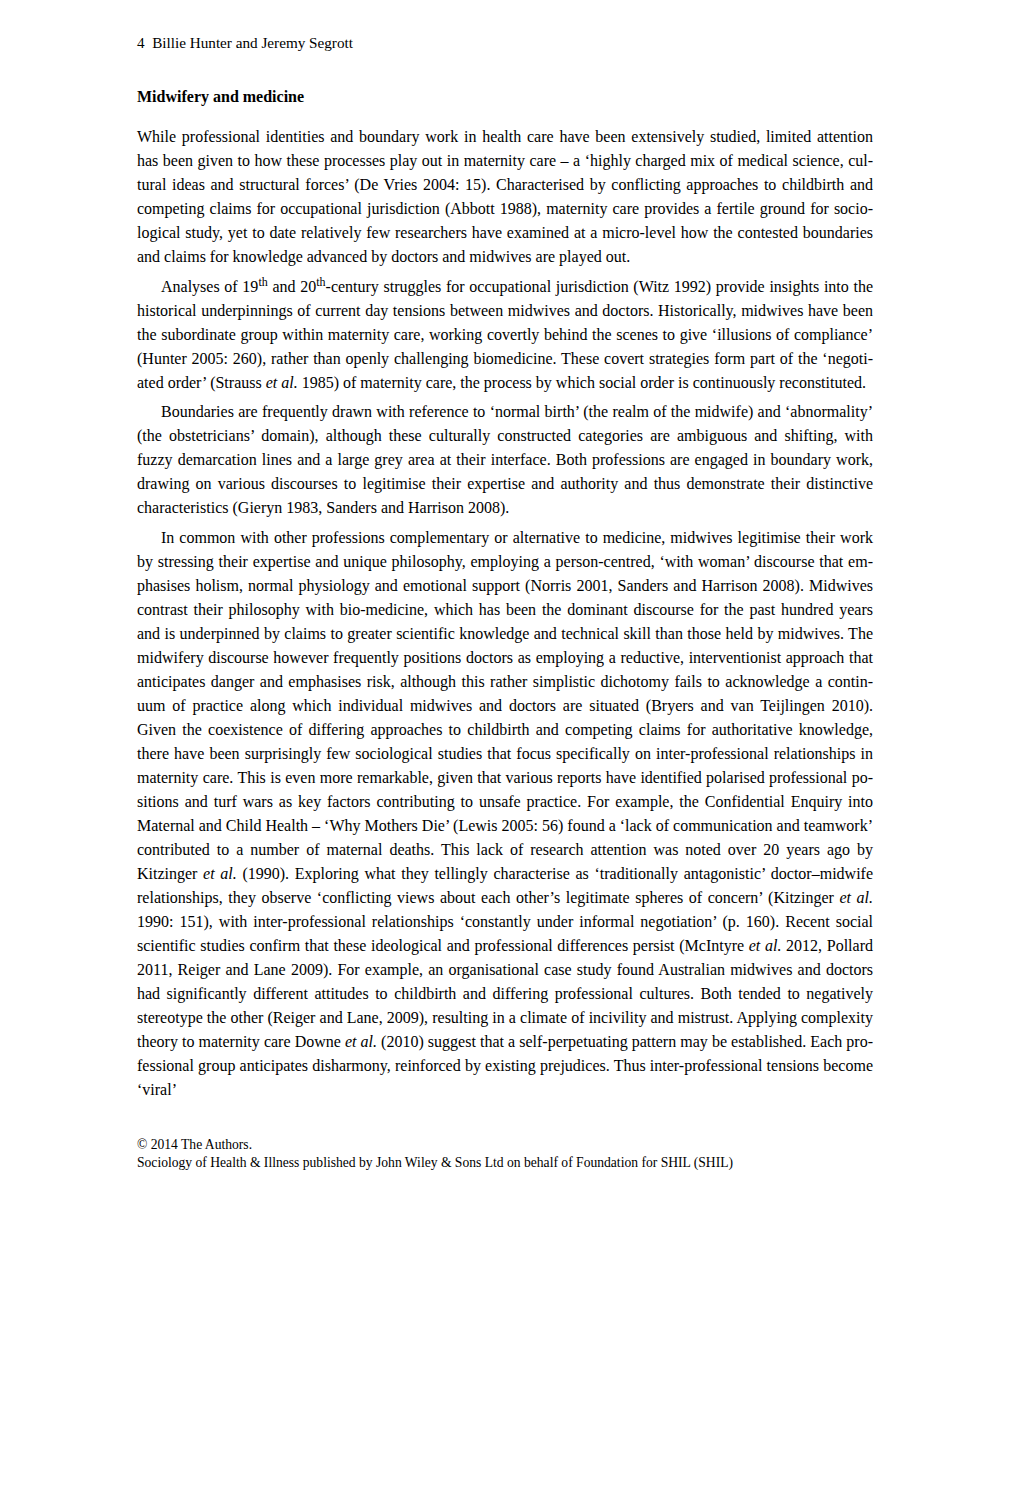4 Billie Hunter and Jeremy Segrott
Midwifery and medicine
While professional identities and boundary work in health care have been extensively studied, limited attention has been given to how these processes play out in maternity care – a ‘highly charged mix of medical science, cultural ideas and structural forces’ (De Vries 2004: 15). Characterised by conflicting approaches to childbirth and competing claims for occupational jurisdiction (Abbott 1988), maternity care provides a fertile ground for sociological study, yet to date relatively few researchers have examined at a micro-level how the contested boundaries and claims for knowledge advanced by doctors and midwives are played out.
Analyses of 19th and 20th-century struggles for occupational jurisdiction (Witz 1992) provide insights into the historical underpinnings of current day tensions between midwives and doctors. Historically, midwives have been the subordinate group within maternity care, working covertly behind the scenes to give ‘illusions of compliance’ (Hunter 2005: 260), rather than openly challenging biomedicine. These covert strategies form part of the ‘negotiated order’ (Strauss et al. 1985) of maternity care, the process by which social order is continuously reconstituted.
Boundaries are frequently drawn with reference to ‘normal birth’ (the realm of the midwife) and ‘abnormality’ (the obstetricians’ domain), although these culturally constructed categories are ambiguous and shifting, with fuzzy demarcation lines and a large grey area at their interface. Both professions are engaged in boundary work, drawing on various discourses to legitimise their expertise and authority and thus demonstrate their distinctive characteristics (Gieryn 1983, Sanders and Harrison 2008).
In common with other professions complementary or alternative to medicine, midwives legitimise their work by stressing their expertise and unique philosophy, employing a person-centred, ‘with woman’ discourse that emphasises holism, normal physiology and emotional support (Norris 2001, Sanders and Harrison 2008). Midwives contrast their philosophy with bio-medicine, which has been the dominant discourse for the past hundred years and is underpinned by claims to greater scientific knowledge and technical skill than those held by midwives. The midwifery discourse however frequently positions doctors as employing a reductive, interventionist approach that anticipates danger and emphasises risk, although this rather simplistic dichotomy fails to acknowledge a continuum of practice along which individual midwives and doctors are situated (Bryers and van Teijlingen 2010). Given the coexistence of differing approaches to childbirth and competing claims for authoritative knowledge, there have been surprisingly few sociological studies that focus specifically on inter-professional relationships in maternity care. This is even more remarkable, given that various reports have identified polarised professional positions and turf wars as key factors contributing to unsafe practice. For example, the Confidential Enquiry into Maternal and Child Health – ‘Why Mothers Die’ (Lewis 2005: 56) found a ‘lack of communication and teamwork’ contributed to a number of maternal deaths. This lack of research attention was noted over 20 years ago by Kitzinger et al. (1990). Exploring what they tellingly characterise as ‘traditionally antagonistic’ doctor–midwife relationships, they observe ‘conflicting views about each other’s legitimate spheres of concern’ (Kitzinger et al. 1990: 151), with inter-professional relationships ‘constantly under informal negotiation’ (p. 160). Recent social scientific studies confirm that these ideological and professional differences persist (McIntyre et al. 2012, Pollard 2011, Reiger and Lane 2009). For example, an organisational case study found Australian midwives and doctors had significantly different attitudes to childbirth and differing professional cultures. Both tended to negatively stereotype the other (Reiger and Lane, 2009), resulting in a climate of incivility and mistrust. Applying complexity theory to maternity care Downe et al. (2010) suggest that a self-perpetuating pattern may be established. Each professional group anticipates disharmony, reinforced by existing prejudices. Thus inter-professional tensions become ‘viral’
© 2014 The Authors.
Sociology of Health & Illness published by John Wiley & Sons Ltd on behalf of Foundation for SHIL (SHIL)